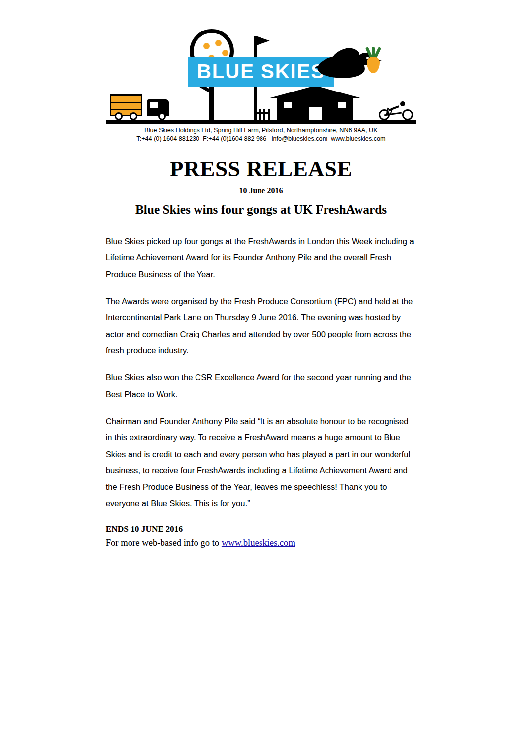BLUE SKIES
Blue Skies Holdings Ltd, Spring Hill Farm, Pitsford, Northamptonshire, NN6 9AA, UK
T:+44 (0) 1604 881230 F:+44 (0)1604 882 986 info@blueskies.com www.blueskies.com
PRESS RELEASE
10 June 2016
Blue Skies wins four gongs at UK FreshAwards
Blue Skies picked up four gongs at the FreshAwards in London this Week including a Lifetime Achievement Award for its Founder Anthony Pile and the overall Fresh Produce Business of the Year.
The Awards were organised by the Fresh Produce Consortium (FPC) and held at the Intercontinental Park Lane on Thursday 9 June 2016. The evening was hosted by actor and comedian Craig Charles and attended by over 500 people from across the fresh produce industry.
Blue Skies also won the CSR Excellence Award for the second year running and the Best Place to Work.
Chairman and Founder Anthony Pile said “It is an absolute honour to be recognised in this extraordinary way. To receive a FreshAward means a huge amount to Blue Skies and is credit to each and every person who has played a part in our wonderful business, to receive four FreshAwards including a Lifetime Achievement Award and the Fresh Produce Business of the Year, leaves me speechless! Thank you to everyone at Blue Skies. This is for you.”
ENDS 10 JUNE 2016
For more web-based info go to www.blueskies.com